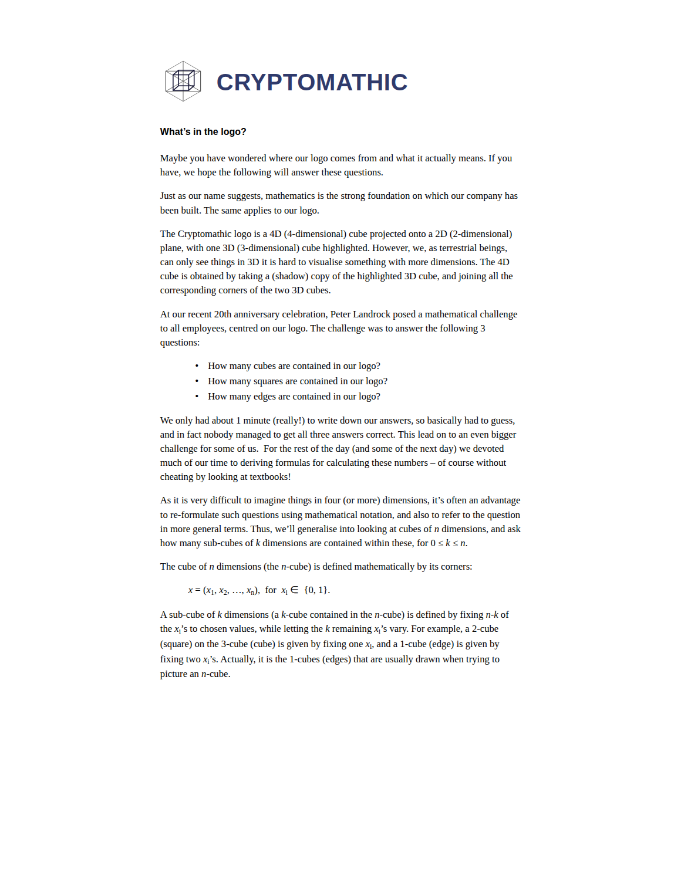CRYPTOMATHIC
What’s in the logo?
Maybe you have wondered where our logo comes from and what it actually means. If you have, we hope the following will answer these questions.
Just as our name suggests, mathematics is the strong foundation on which our company has been built. The same applies to our logo.
The Cryptomathic logo is a 4D (4-dimensional) cube projected onto a 2D (2-dimensional) plane, with one 3D (3-dimensional) cube highlighted. However, we, as terrestrial beings, can only see things in 3D it is hard to visualise something with more dimensions. The 4D cube is obtained by taking a (shadow) copy of the highlighted 3D cube, and joining all the corresponding corners of the two 3D cubes.
At our recent 20th anniversary celebration, Peter Landrock posed a mathematical challenge to all employees, centred on our logo. The challenge was to answer the following 3 questions:
How many cubes are contained in our logo?
How many squares are contained in our logo?
How many edges are contained in our logo?
We only had about 1 minute (really!) to write down our answers, so basically had to guess, and in fact nobody managed to get all three answers correct. This lead on to an even bigger challenge for some of us. For the rest of the day (and some of the next day) we devoted much of our time to deriving formulas for calculating these numbers – of course without cheating by looking at textbooks!
As it is very difficult to imagine things in four (or more) dimensions, it’s often an advantage to re-formulate such questions using mathematical notation, and also to refer to the question in more general terms. Thus, we’ll generalise into looking at cubes of n dimensions, and ask how many sub-cubes of k dimensions are contained within these, for 0 ≤ k ≤ n.
The cube of n dimensions (the n-cube) is defined mathematically by its corners:
x = (x1, x2, …, xn), for xi ∈ {0, 1}.
A sub-cube of k dimensions (a k-cube contained in the n-cube) is defined by fixing n-k of the xi’s to chosen values, while letting the k remaining xi’s vary. For example, a 2-cube (square) on the 3-cube (cube) is given by fixing one xi, and a 1-cube (edge) is given by fixing two xi’s. Actually, it is the 1-cubes (edges) that are usually drawn when trying to picture an n-cube.